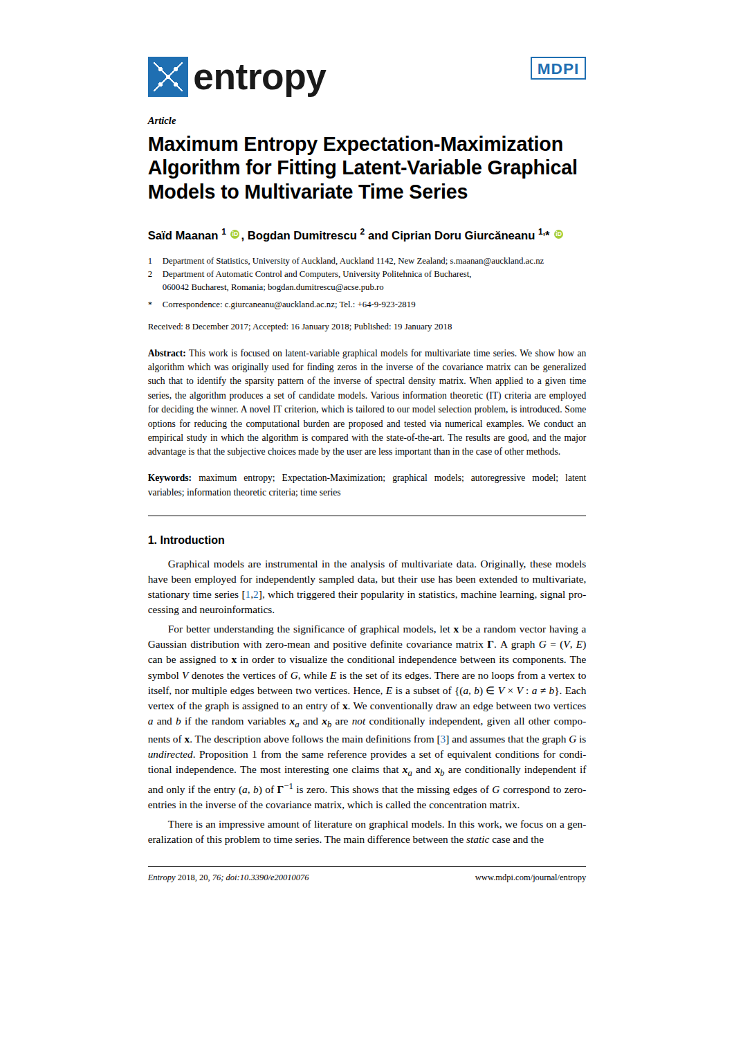entropy
MDPI
Article
Maximum Entropy Expectation-Maximization Algorithm for Fitting Latent-Variable Graphical Models to Multivariate Time Series
Saïd Maanan 1 , Bogdan Dumitrescu 2 and Ciprian Doru Giurcăneanu 1,*
1 Department of Statistics, University of Auckland, Auckland 1142, New Zealand; s.maanan@auckland.ac.nz
2 Department of Automatic Control and Computers, University Politehnica of Bucharest,
060042 Bucharest, Romania; bogdan.dumitrescu@acse.pub.ro
* Correspondence: c.giurcaneanu@auckland.ac.nz; Tel.: +64-9-923-2819
Received: 8 December 2017; Accepted: 16 January 2018; Published: 19 January 2018
Abstract: This work is focused on latent-variable graphical models for multivariate time series. We show how an algorithm which was originally used for finding zeros in the inverse of the covariance matrix can be generalized such that to identify the sparsity pattern of the inverse of spectral density matrix. When applied to a given time series, the algorithm produces a set of candidate models. Various information theoretic (IT) criteria are employed for deciding the winner. A novel IT criterion, which is tailored to our model selection problem, is introduced. Some options for reducing the computational burden are proposed and tested via numerical examples. We conduct an empirical study in which the algorithm is compared with the state-of-the-art. The results are good, and the major advantage is that the subjective choices made by the user are less important than in the case of other methods.
Keywords: maximum entropy; Expectation-Maximization; graphical models; autoregressive model; latent variables; information theoretic criteria; time series
1. Introduction
Graphical models are instrumental in the analysis of multivariate data. Originally, these models have been employed for independently sampled data, but their use has been extended to multivariate, stationary time series [1,2], which triggered their popularity in statistics, machine learning, signal processing and neuroinformatics.
For better understanding the significance of graphical models, let x be a random vector having a Gaussian distribution with zero-mean and positive definite covariance matrix Γ. A graph G = (V, E) can be assigned to x in order to visualize the conditional independence between its components. The symbol V denotes the vertices of G, while E is the set of its edges. There are no loops from a vertex to itself, nor multiple edges between two vertices. Hence, E is a subset of {(a, b) ∈ V × V : a ≠ b}. Each vertex of the graph is assigned to an entry of x. We conventionally draw an edge between two vertices a and b if the random variables xa and xb are not conditionally independent, given all other components of x. The description above follows the main definitions from [3] and assumes that the graph G is undirected. Proposition 1 from the same reference provides a set of equivalent conditions for conditional independence. The most interesting one claims that xa and xb are conditionally independent if and only if the entry (a, b) of Γ−1 is zero. This shows that the missing edges of G correspond to zero-entries in the inverse of the covariance matrix, which is called the concentration matrix.
There is an impressive amount of literature on graphical models. In this work, we focus on a generalization of this problem to time series. The main difference between the static case and the
Entropy 2018, 20, 76; doi:10.3390/e20010076
www.mdpi.com/journal/entropy